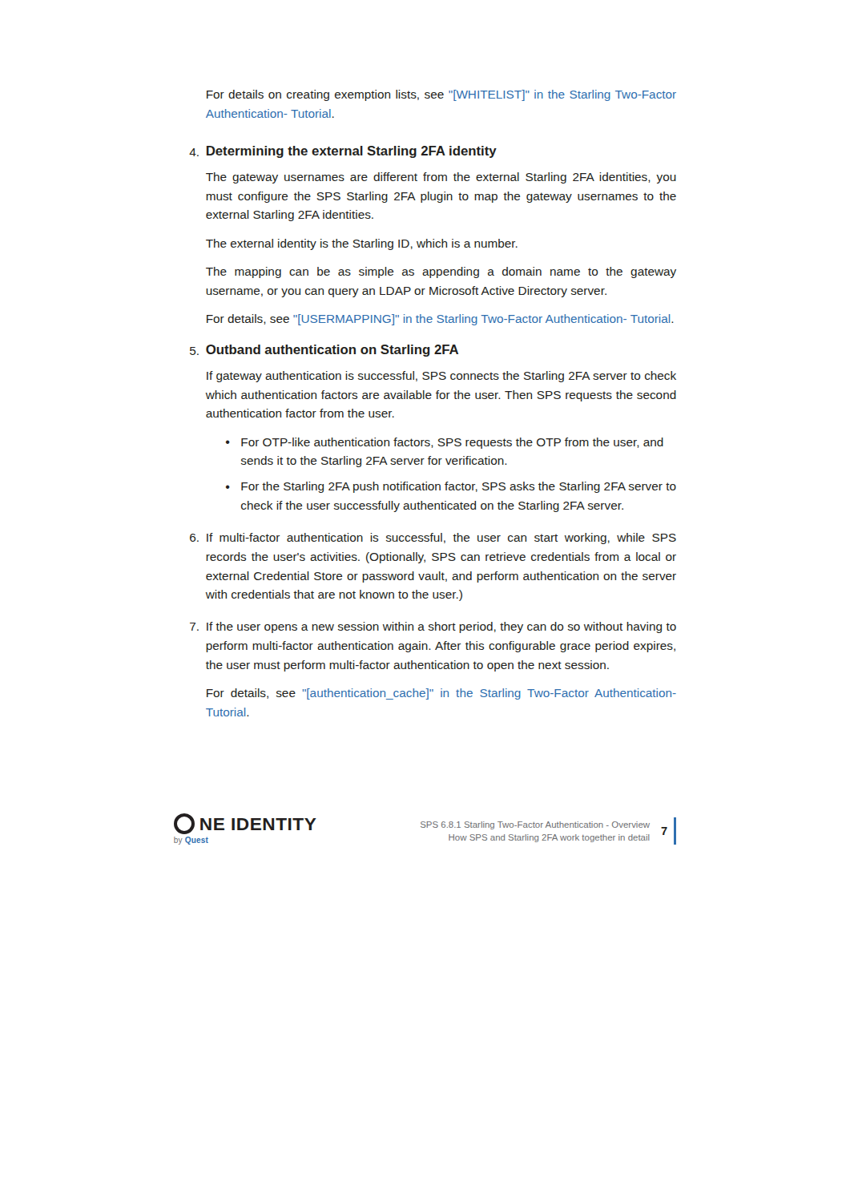For details on creating exemption lists, see "[WHITELIST]" in the Starling Two-Factor Authentication- Tutorial.
4.
Determining the external Starling 2FA identity
The gateway usernames are different from the external Starling 2FA identities, you must configure the SPS Starling 2FA plugin to map the gateway usernames to the external Starling 2FA identities.
The external identity is the Starling ID, which is a number.
The mapping can be as simple as appending a domain name to the gateway username, or you can query an LDAP or Microsoft Active Directory server.
For details, see "[USERMAPPING]" in the Starling Two-Factor Authentication- Tutorial.
5.
Outband authentication on Starling 2FA
If gateway authentication is successful, SPS connects the Starling 2FA server to check which authentication factors are available for the user. Then SPS requests the second authentication factor from the user.
For OTP-like authentication factors, SPS requests the OTP from the user, and sends it to the Starling 2FA server for verification.
For the Starling 2FA push notification factor, SPS asks the Starling 2FA server to check if the user successfully authenticated on the Starling 2FA server.
6.
If multi-factor authentication is successful, the user can start working, while SPS records the user's activities. (Optionally, SPS can retrieve credentials from a local or external Credential Store or password vault, and perform authentication on the server with credentials that are not known to the user.)
7.
If the user opens a new session within a short period, they can do so without having to perform multi-factor authentication again. After this configurable grace period expires, the user must perform multi-factor authentication to open the next session.
For details, see "[authentication_cache]" in the Starling Two-Factor Authentication- Tutorial.
NE IDENTITY
by Quest
SPS 6.8.1 Starling Two-Factor Authentication - Overview
How SPS and Starling 2FA work together in detail
7